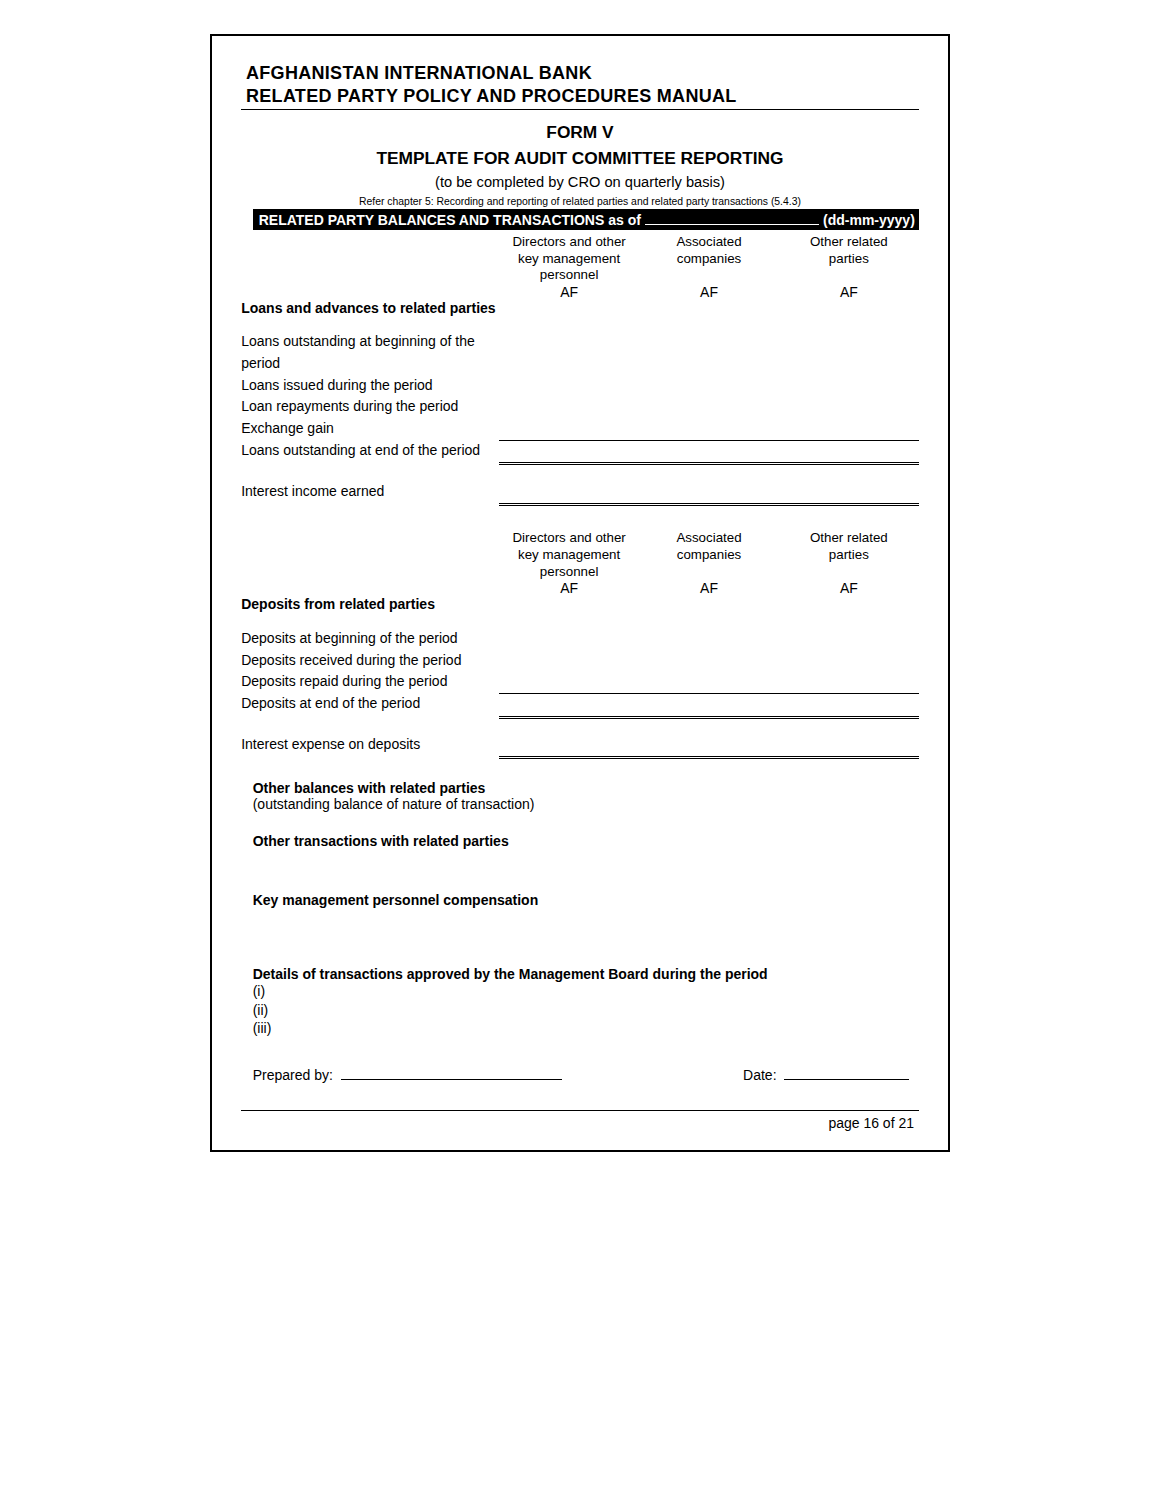AFGHANISTAN INTERNATIONAL BANK
RELATED PARTY POLICY AND PROCEDURES MANUAL
FORM V
TEMPLATE FOR AUDIT COMMITTEE REPORTING
(to be completed by CRO on quarterly basis)
Refer chapter 5: Recording and reporting of related parties and related party transactions (5.4.3)
RELATED PARTY BALANCES AND TRANSACTIONS as of (dd-mm-yyyy)
| | Directors and other key management personnel | Associated companies | Other related parties |
| | AF | AF | AF |
| Loans and advances to related parties | | | |
| Loans outstanding at beginning of the period | | | |
| Loans issued during the period | | | |
| Loan repayments during the period | | | |
| Exchange gain | | | |
| Loans outstanding at end of the period | | | |
| Interest income earned | | | |
| | Directors and other key management personnel | Associated companies | Other related parties |
| | AF | AF | AF |
| Deposits from related parties | | | |
| Deposits at beginning of the period | | | |
| Deposits received during the period | | | |
| Deposits repaid during the period | | | |
| Deposits at end of the period | | | |
| Interest expense on deposits | | | |
Other balances with related parties
(outstanding balance of nature of transaction)
Other transactions with related parties
Key management personnel compensation
Details of transactions approved by the Management Board during the period
(i)
(ii)
(iii)
Prepared by:
Date:
page 16 of 21